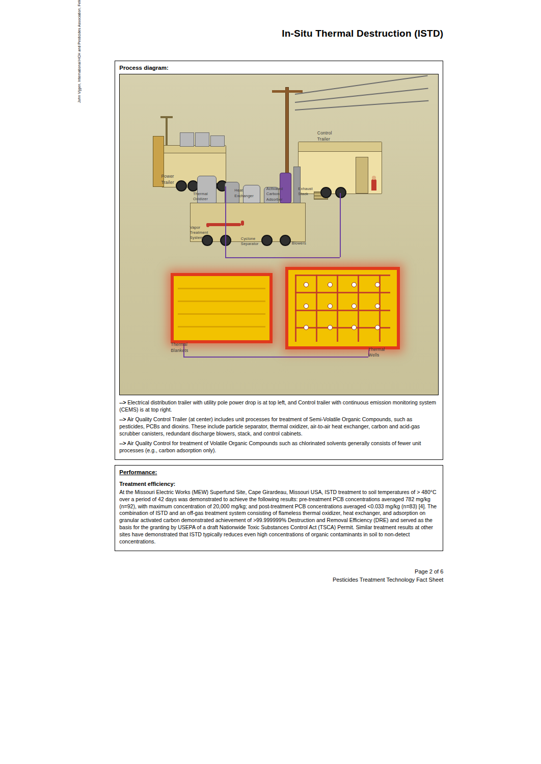John Vijgen, International HCH and Pesticides Association, Fellowship report: “New and emerging techniques for the destruction and treatment of pesticides wastes and contaminated soils.” NATO/CCMS Pilot Study: Evaluation of Demonstrated and Emerging Technologies for the Treatment of Contaminated Land and Groundwater (Phase III)”
In-Situ Thermal Destruction (ISTD)
Process diagram:
Power
Trailer
Control
Trailer
Thermal
Oxidizer
Heat
Exchanger
Activated
Carbon
Adsorber
Exhaust
Stack
Vapor
Treatment
System
Cyclone
Separator
Blowers
Thermal
Blankets
Thermal
Wells
--> Electrical distribution trailer with utility pole power drop is at top left, and Control trailer with continuous emission monitoring system (CEMS) is at top right.
--> Air Quality Control Trailer (at center) includes unit processes for treatment of Semi-Volatile Organic Compounds, such as pesticides, PCBs and dioxins. These include particle separator, thermal oxidizer, air-to-air heat exchanger, carbon and acid-gas scrubber canisters, redundant discharge blowers, stack, and control cabinets.
--> Air Quality Control for treatment of Volatile Organic Compounds such as chlorinated solvents generally consists of fewer unit processes (e.g., carbon adsorption only).
Performance:
Treatment efficiency:
At the Missouri Electric Works (MEW) Superfund Site, Cape Girardeau, Missouri USA, ISTD treatment to soil temperatures of > 480°C over a period of 42 days was demonstrated to achieve the following results: pre-treatment PCB concentrations averaged 782 mg/kg (n=92), with maximum concentration of 20,000 mg/kg; and post-treatment PCB concentrations averaged <0.033 mg/kg (n=83) [4]. The combination of ISTD and an off-gas treatment system consisting of flameless thermal oxidizer, heat exchanger, and adsorption on granular activated carbon demonstrated achievement of >99.999999% Destruction and Removal Efficiency (DRE) and served as the basis for the granting by USEPA of a draft Nationwide Toxic Substances Control Act (TSCA) Permit. Similar treatment results at other sites have demonstrated that ISTD typically reduces even high concentrations of organic contaminants in soil to non-detect concentrations.
Page 2 of 6
Pesticides Treatment Technology Fact Sheet